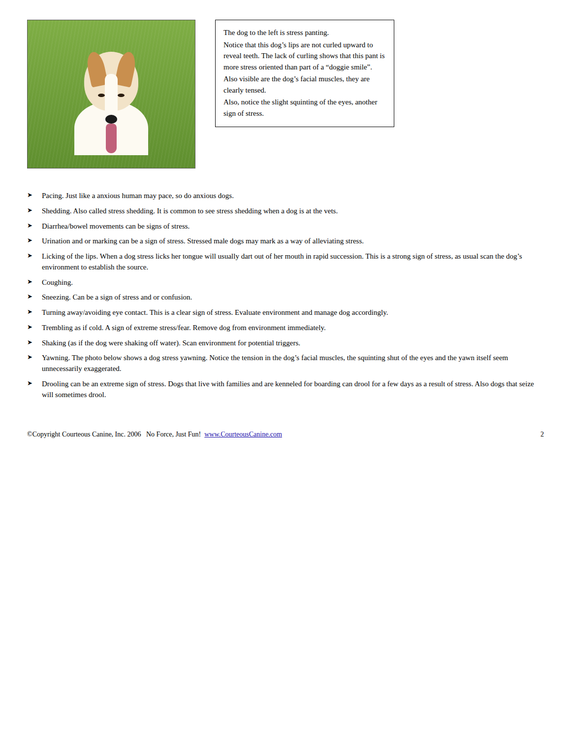The dog to the left is stress panting.
Notice that this dog’s lips are not curled upward to reveal teeth. The lack of curling shows that this pant is more stress oriented than part of a “doggie smile”.
Also visible are the dog’s facial muscles, they are clearly tensed.
Also, notice the slight squinting of the eyes, another sign of stress.
Pacing. Just like a anxious human may pace, so do anxious dogs.
Shedding. Also called stress shedding. It is common to see stress shedding when a dog is at the vets.
Diarrhea/bowel movements can be signs of stress.
Urination and or marking can be a sign of stress. Stressed male dogs may mark as a way of alleviating stress.
Licking of the lips. When a dog stress licks her tongue will usually dart out of her mouth in rapid succession. This is a strong sign of stress, as usual scan the dog’s environment to establish the source.
Coughing.
Sneezing. Can be a sign of stress and or confusion.
Turning away/avoiding eye contact. This is a clear sign of stress. Evaluate environment and manage dog accordingly.
Trembling as if cold. A sign of extreme stress/fear. Remove dog from environment immediately.
Shaking (as if the dog were shaking off water). Scan environment for potential triggers.
Yawning. The photo below shows a dog stress yawning. Notice the tension in the dog’s facial muscles, the squinting shut of the eyes and the yawn itself seem unnecessarily exaggerated.
Drooling can be an extreme sign of stress. Dogs that live with families and are kenneled for boarding can drool for a few days as a result of stress. Also dogs that seize will sometimes drool.
2 ©Copyright Courteous Canine, Inc. 2006 No Force, Just Fun! www.CourteousCanine.com